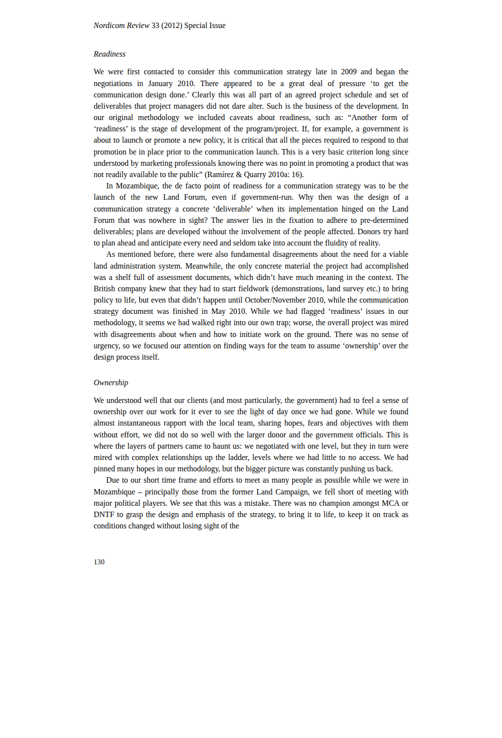Nordicom Review 33 (2012) Special Issue
Readiness
We were first contacted to consider this communication strategy late in 2009 and began the negotiations in January 2010. There appeared to be a great deal of pressure ‘to get the communication design done.’ Clearly this was all part of an agreed project schedule and set of deliverables that project managers did not dare alter. Such is the business of the development. In our original methodology we included caveats about readiness, such as: “Another form of ‘readiness’ is the stage of development of the program/project. If, for example, a government is about to launch or promote a new policy, it is critical that all the pieces required to respond to that promotion be in place prior to the communication launch. This is a very basic criterion long since understood by marketing professionals knowing there was no point in promoting a product that was not readily available to the public” (Ramírez & Quarry 2010a: 16).
In Mozambique, the de facto point of readiness for a communication strategy was to be the launch of the new Land Forum, even if government-run. Why then was the design of a communication strategy a concrete ‘deliverable’ when its implementation hinged on the Land Forum that was nowhere in sight? The answer lies in the fixation to adhere to pre-determined deliverables; plans are developed without the involvement of the people affected. Donors try hard to plan ahead and anticipate every need and seldom take into account the fluidity of reality.
As mentioned before, there were also fundamental disagreements about the need for a viable land administration system. Meanwhile, the only concrete material the project had accomplished was a shelf full of assessment documents, which didn’t have much meaning in the context. The British company knew that they had to start fieldwork (demonstrations, land survey etc.) to bring policy to life, but even that didn’t happen until October/November 2010, while the communication strategy document was finished in May 2010. While we had flagged ‘readiness’ issues in our methodology, it seems we had walked right into our own trap; worse, the overall project was mired with disagreements about when and how to initiate work on the ground. There was no sense of urgency, so we focused our attention on finding ways for the team to assume ‘ownership’ over the design process itself.
Ownership
We understood well that our clients (and most particularly, the government) had to feel a sense of ownership over our work for it ever to see the light of day once we had gone. While we found almost instantaneous rapport with the local team, sharing hopes, fears and objectives with them without effort, we did not do so well with the larger donor and the government officials. This is where the layers of partners came to haunt us: we negotiated with one level, but they in turn were mired with complex relationships up the ladder, levels where we had little to no access. We had pinned many hopes in our methodology, but the bigger picture was constantly pushing us back.
Due to our short time frame and efforts to meet as many people as possible while we were in Mozambique – principally those from the former Land Campaign, we fell short of meeting with major political players. We see that this was a mistake. There was no champion amongst MCA or DNTF to grasp the design and emphasis of the strategy, to bring it to life, to keep it on track as conditions changed without losing sight of the
130